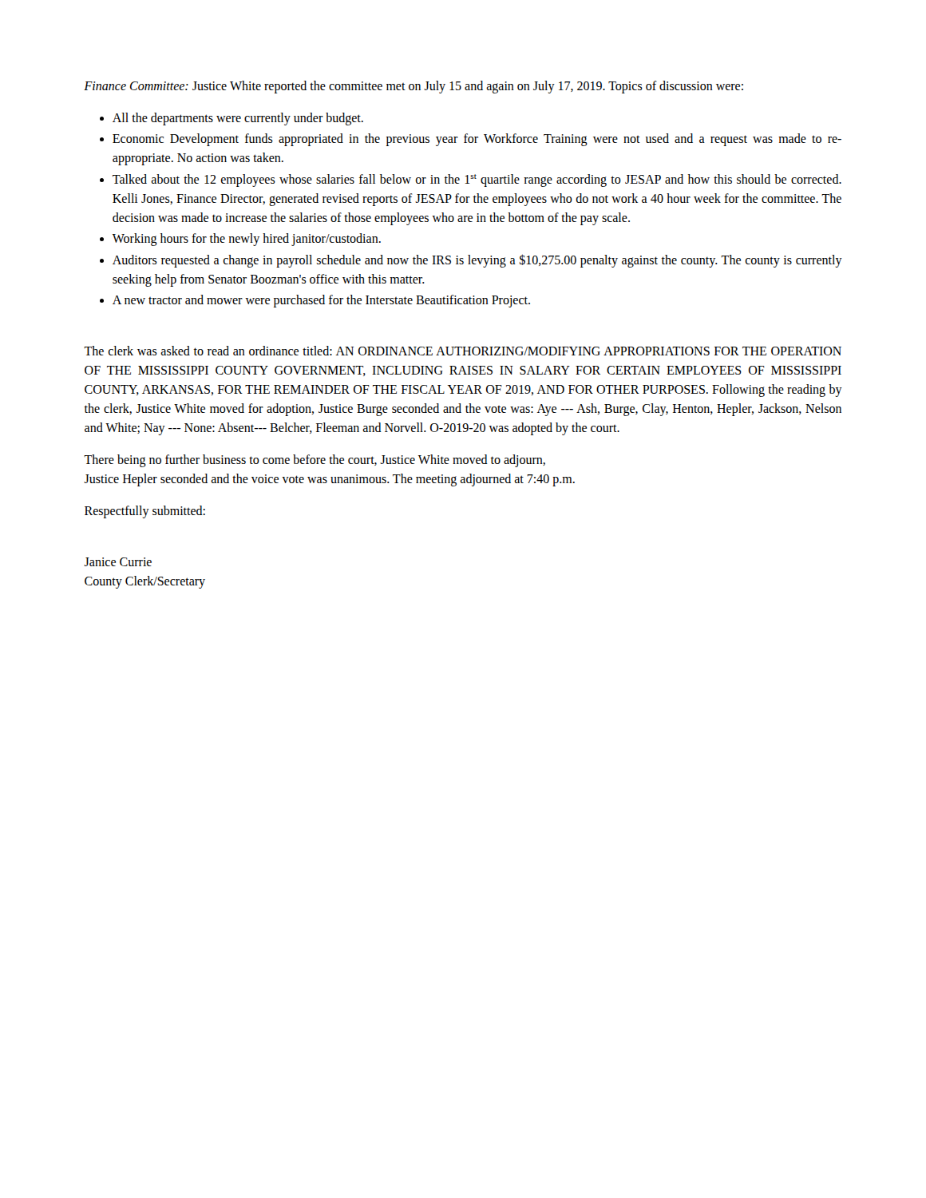Finance Committee: Justice White reported the committee met on July 15 and again on July 17, 2019. Topics of discussion were:
All the departments were currently under budget.
Economic Development funds appropriated in the previous year for Workforce Training were not used and a request was made to re-appropriate. No action was taken.
Talked about the 12 employees whose salaries fall below or in the 1st quartile range according to JESAP and how this should be corrected. Kelli Jones, Finance Director, generated revised reports of JESAP for the employees who do not work a 40 hour week for the committee. The decision was made to increase the salaries of those employees who are in the bottom of the pay scale.
Working hours for the newly hired janitor/custodian.
Auditors requested a change in payroll schedule and now the IRS is levying a $10,275.00 penalty against the county. The county is currently seeking help from Senator Boozman's office with this matter.
A new tractor and mower were purchased for the Interstate Beautification Project.
The clerk was asked to read an ordinance titled: AN ORDINANCE AUTHORIZING/MODIFYING APPROPRIATIONS FOR THE OPERATION OF THE MISSISSIPPI COUNTY GOVERNMENT, INCLUDING RAISES IN SALARY FOR CERTAIN EMPLOYEES OF MISSISSIPPI COUNTY, ARKANSAS, FOR THE REMAINDER OF THE FISCAL YEAR OF 2019, AND FOR OTHER PURPOSES. Following the reading by the clerk, Justice White moved for adoption, Justice Burge seconded and the vote was: Aye --- Ash, Burge, Clay, Henton, Hepler, Jackson, Nelson and White; Nay --- None: Absent--- Belcher, Fleeman and Norvell. O-2019-20 was adopted by the court.
There being no further business to come before the court, Justice White moved to adjourn,
Justice Hepler seconded and the voice vote was unanimous. The meeting adjourned at 7:40 p.m.
Respectfully submitted:
Janice Currie
County Clerk/Secretary